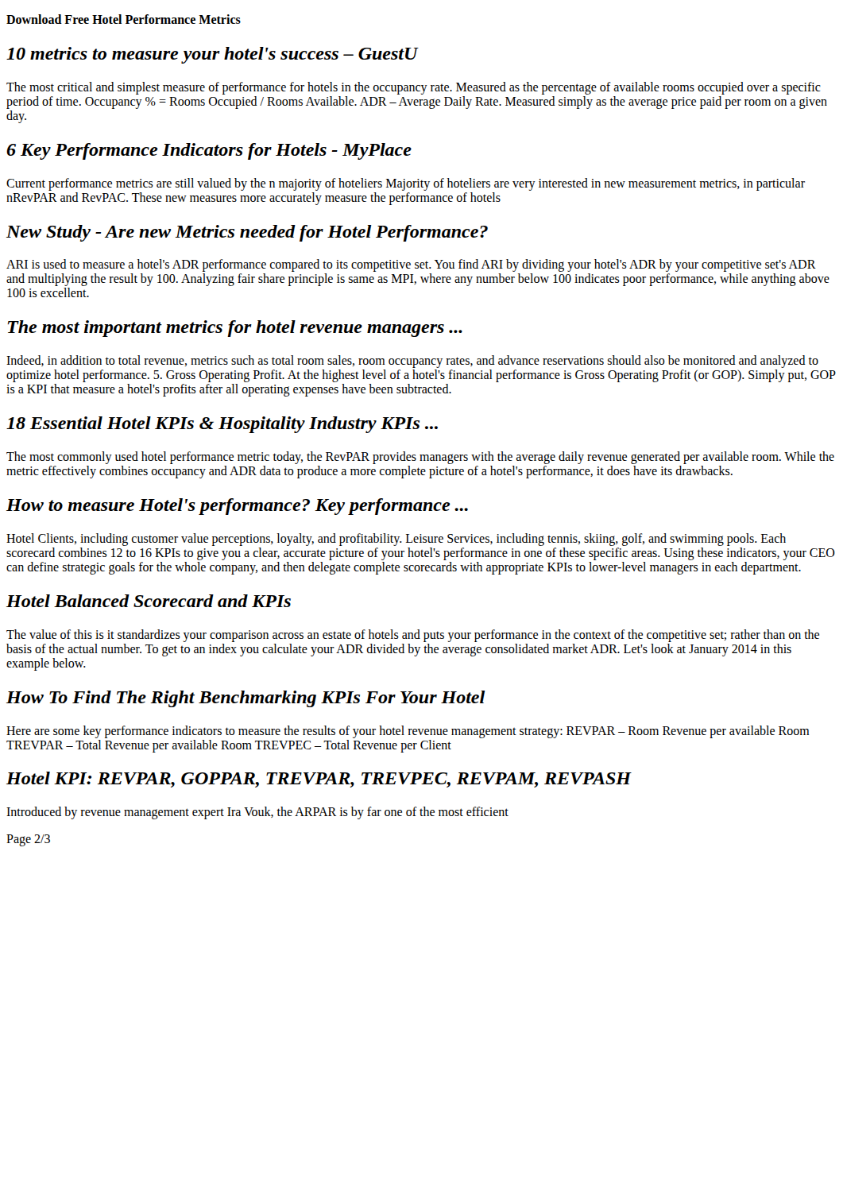Download Free Hotel Performance Metrics
10 metrics to measure your hotel's success – GuestU
The most critical and simplest measure of performance for hotels in the occupancy rate. Measured as the percentage of available rooms occupied over a specific period of time. Occupancy % = Rooms Occupied / Rooms Available. ADR – Average Daily Rate. Measured simply as the average price paid per room on a given day.
6 Key Performance Indicators for Hotels - MyPlace
Current performance metrics are still valued by the n majority of hoteliers Majority of hoteliers are very interested in new measurement metrics, in particular nRevPAR and RevPAC. These new measures more accurately measure the performance of hotels
New Study - Are new Metrics needed for Hotel Performance?
ARI is used to measure a hotel's ADR performance compared to its competitive set. You find ARI by dividing your hotel's ADR by your competitive set's ADR and multiplying the result by 100. Analyzing fair share principle is same as MPI, where any number below 100 indicates poor performance, while anything above 100 is excellent.
The most important metrics for hotel revenue managers ...
Indeed, in addition to total revenue, metrics such as total room sales, room occupancy rates, and advance reservations should also be monitored and analyzed to optimize hotel performance. 5. Gross Operating Profit. At the highest level of a hotel's financial performance is Gross Operating Profit (or GOP). Simply put, GOP is a KPI that measure a hotel's profits after all operating expenses have been subtracted.
18 Essential Hotel KPIs & Hospitality Industry KPIs ...
The most commonly used hotel performance metric today, the RevPAR provides managers with the average daily revenue generated per available room. While the metric effectively combines occupancy and ADR data to produce a more complete picture of a hotel's performance, it does have its drawbacks.
How to measure Hotel's performance? Key performance ...
Hotel Clients, including customer value perceptions, loyalty, and profitability. Leisure Services, including tennis, skiing, golf, and swimming pools. Each scorecard combines 12 to 16 KPIs to give you a clear, accurate picture of your hotel's performance in one of these specific areas. Using these indicators, your CEO can define strategic goals for the whole company, and then delegate complete scorecards with appropriate KPIs to lower-level managers in each department.
Hotel Balanced Scorecard and KPIs
The value of this is it standardizes your comparison across an estate of hotels and puts your performance in the context of the competitive set; rather than on the basis of the actual number. To get to an index you calculate your ADR divided by the average consolidated market ADR. Let's look at January 2014 in this example below.
How To Find The Right Benchmarking KPIs For Your Hotel
Here are some key performance indicators to measure the results of your hotel revenue management strategy: REVPAR – Room Revenue per available Room TREVPAR – Total Revenue per available Room TREVPEC – Total Revenue per Client
Hotel KPI: REVPAR, GOPPAR, TREVPAR, TREVPEC, REVPAM, REVPASH
Introduced by revenue management expert Ira Vouk, the ARPAR is by far one of the most efficient
Page 2/3